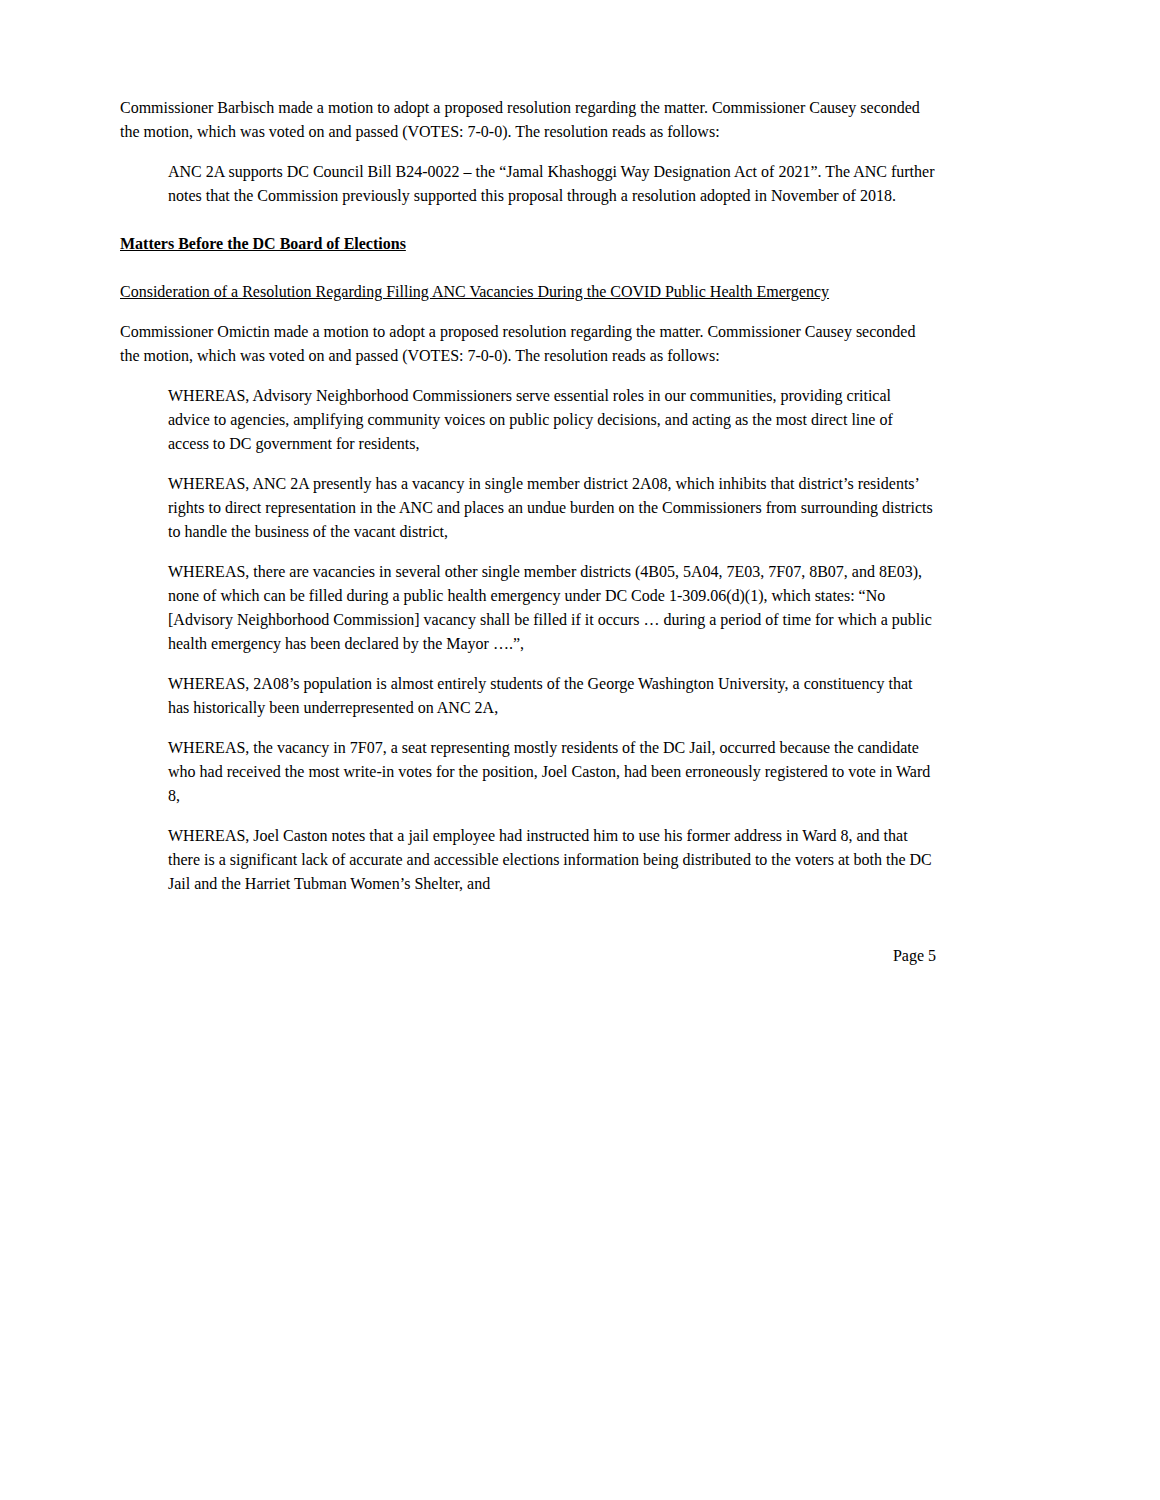Commissioner Barbisch made a motion to adopt a proposed resolution regarding the matter. Commissioner Causey seconded the motion, which was voted on and passed (VOTES: 7-0-0). The resolution reads as follows:
ANC 2A supports DC Council Bill B24-0022 – the “Jamal Khashoggi Way Designation Act of 2021”. The ANC further notes that the Commission previously supported this proposal through a resolution adopted in November of 2018.
Matters Before the DC Board of Elections
Consideration of a Resolution Regarding Filling ANC Vacancies During the COVID Public Health Emergency
Commissioner Omictin made a motion to adopt a proposed resolution regarding the matter. Commissioner Causey seconded the motion, which was voted on and passed (VOTES: 7-0-0). The resolution reads as follows:
WHEREAS, Advisory Neighborhood Commissioners serve essential roles in our communities, providing critical advice to agencies, amplifying community voices on public policy decisions, and acting as the most direct line of access to DC government for residents,
WHEREAS, ANC 2A presently has a vacancy in single member district 2A08, which inhibits that district’s residents’ rights to direct representation in the ANC and places an undue burden on the Commissioners from surrounding districts to handle the business of the vacant district,
WHEREAS, there are vacancies in several other single member districts (4B05, 5A04, 7E03, 7F07, 8B07, and 8E03), none of which can be filled during a public health emergency under DC Code 1-309.06(d)(1), which states: “No [Advisory Neighborhood Commission] vacancy shall be filled if it occurs … during a period of time for which a public health emergency has been declared by the Mayor ….”,
WHEREAS, 2A08’s population is almost entirely students of the George Washington University, a constituency that has historically been underrepresented on ANC 2A,
WHEREAS, the vacancy in 7F07, a seat representing mostly residents of the DC Jail, occurred because the candidate who had received the most write-in votes for the position, Joel Caston, had been erroneously registered to vote in Ward 8,
WHEREAS, Joel Caston notes that a jail employee had instructed him to use his former address in Ward 8, and that there is a significant lack of accurate and accessible elections information being distributed to the voters at both the DC Jail and the Harriet Tubman Women’s Shelter, and
Page 5